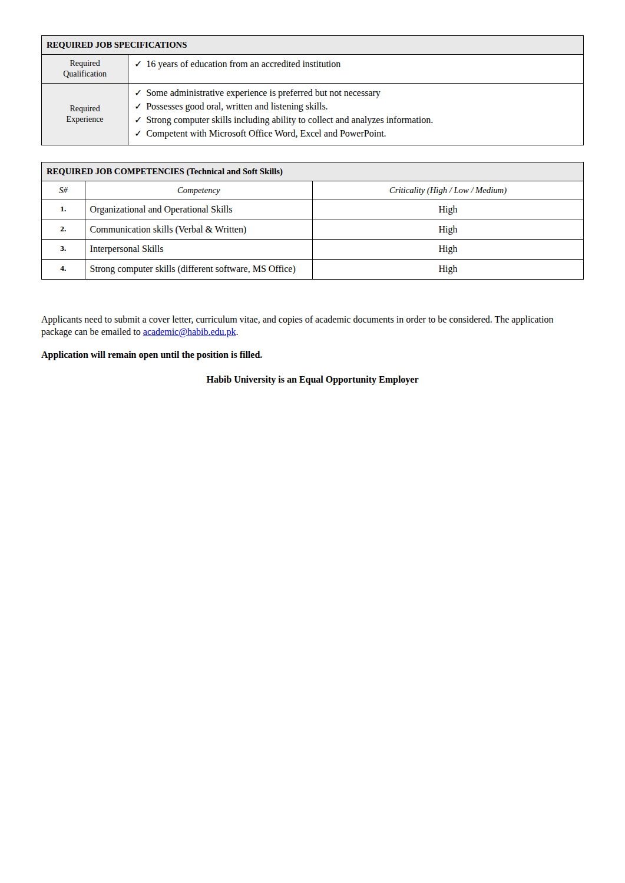| REQUIRED JOB SPECIFICATIONS |
| Required Qualification | 16 years of education from an accredited institution |
| Required Experience | Some administrative experience is preferred but not necessary Possesses good oral, written and listening skills. Strong computer skills including ability to collect and analyzes information. Competent with Microsoft Office Word, Excel and PowerPoint. |
| REQUIRED JOB COMPETENCIES (Technical and Soft Skills) |
| S# | Competency | Criticality (High / Low / Medium) |
| 1. | Organizational and Operational Skills | High |
| 2. | Communication skills (Verbal & Written) | High |
| 3. | Interpersonal Skills | High |
| 4. | Strong computer skills (different software, MS Office) | High |
Applicants need to submit a cover letter, curriculum vitae, and copies of academic documents in order to be considered. The application package can be emailed to academic@habib.edu.pk.
Application will remain open until the position is filled.
Habib University is an Equal Opportunity Employer